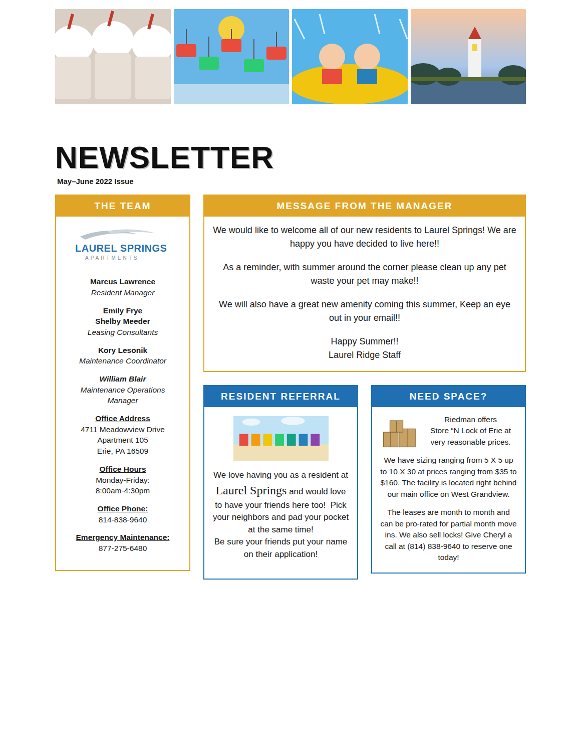NEWSLETTER
May–June 2022 Issue
The Team
Marcus Lawrence
Resident Manager
Emily Frye
Shelby Meeder
Leasing Consultants
Kory Lesonik
Maintenance Coordinator
William Blair
Maintenance Operations
Manager
Office Address
4711 Meadowview Drive
Apartment 105
Erie, PA 16509
Office Hours
Monday-Friday:
8:00am-4:30pm
Office Phone:
814-838-9640
Emergency Maintenance:
877-275-6480
Message from the Manager
We would like to welcome all of our new residents to Laurel Springs! We are happy you have decided to live here!!
As a reminder, with summer around the corner please clean up any pet waste your pet may make!!
We will also have a great new amenity coming this summer, Keep an eye out in your email!!
Happy Summer!!
Laurel Ridge Staff
Resident Referral
We love having you as a resident at Laurel Springs and would love to have your friends here too! Pick your neighbors and pad your pocket at the same time!
Be sure your friends put your name on their application!
Need Space?
Riedman offers
Store “N Lock of Erie at very reasonable prices.
We have sizing ranging from 5 X 5 up to 10 X 30 at prices ranging from $35 to $160. The facility is located right behind our main office on West Grandview.
The leases are month to month and can be pro-rated for partial month move ins. We also sell locks! Give Cheryl a call at (814) 838-9640 to reserve one today!